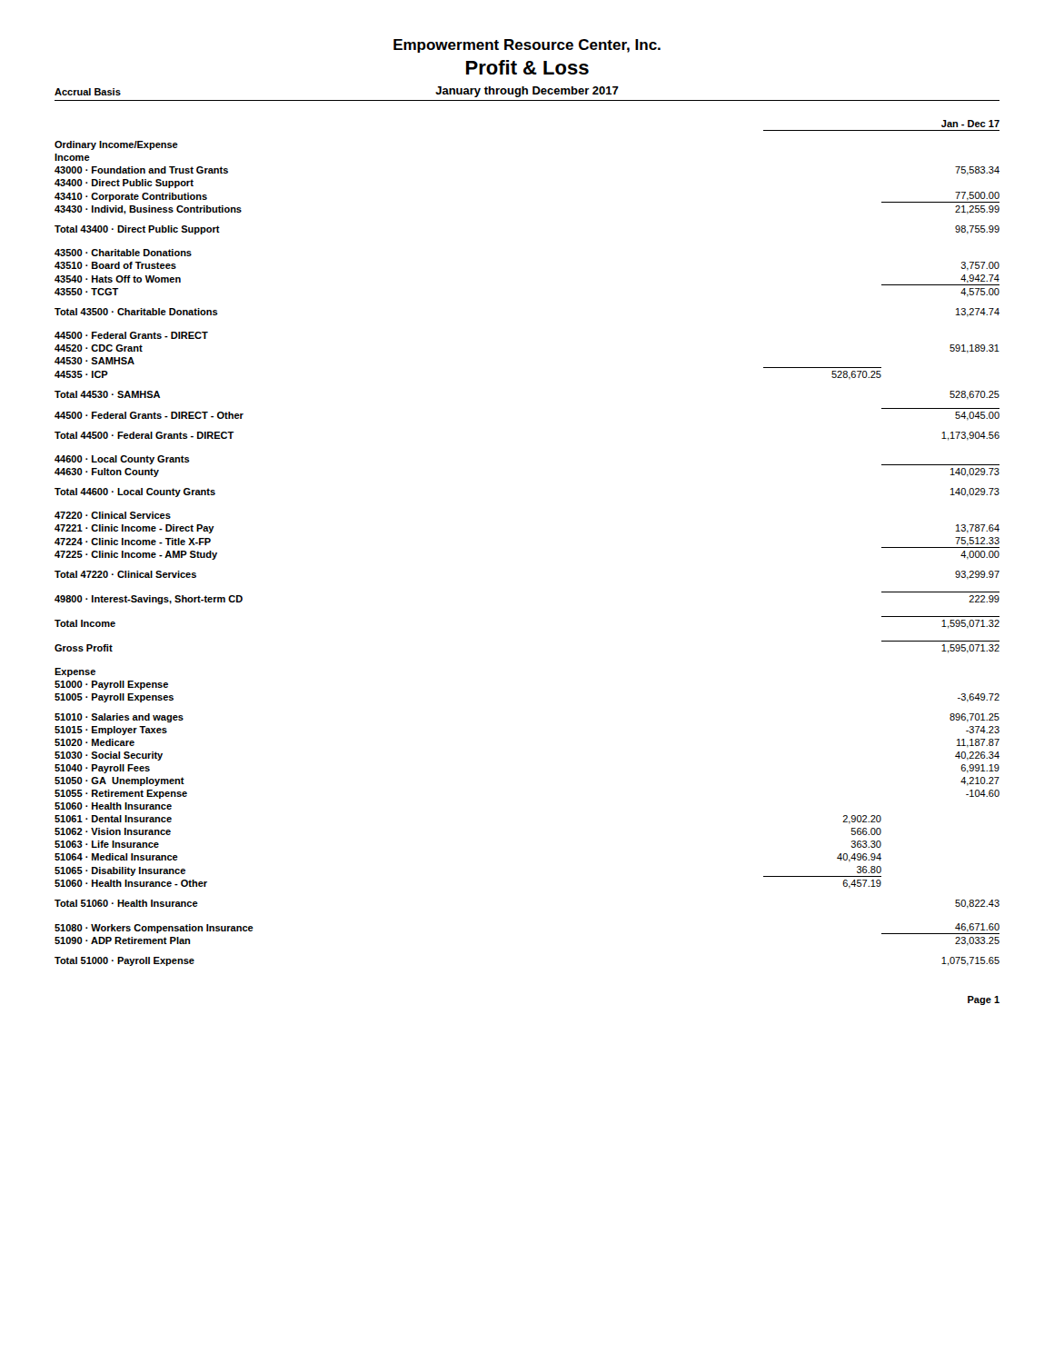Empowerment Resource Center, Inc.
Profit & Loss
Accrual Basis
January through December 2017
| | | Jan - Dec 17 |
| Ordinary Income/Expense | | |
| Income | | |
| 43000 · Foundation and Trust Grants | | 75,583.34 |
| 43400 · Direct Public Support | | |
| 43410 · Corporate Contributions | | 77,500.00 |
| 43430 · Individ, Business Contributions | | 21,255.99 |
| Total 43400 · Direct Public Support | | 98,755.99 |
| 43500 · Charitable Donations | | |
| 43510 · Board of Trustees | | 3,757.00 |
| 43540 · Hats Off to Women | | 4,942.74 |
| 43550 · TCGT | | 4,575.00 |
| Total 43500 · Charitable Donations | | 13,274.74 |
| 44500 · Federal Grants - DIRECT | | |
| 44520 · CDC Grant | | 591,189.31 |
| 44530 · SAMHSA | | |
| 44535 · ICP | 528,670.25 | |
| Total 44530 · SAMHSA | | 528,670.25 |
| 44500 · Federal Grants - DIRECT - Other | | 54,045.00 |
| Total 44500 · Federal Grants - DIRECT | | 1,173,904.56 |
| 44600 · Local County Grants | | |
| 44630 · Fulton County | | 140,029.73 |
| Total 44600 · Local County Grants | | 140,029.73 |
| 47220 · Clinical Services | | |
| 47221 · Clinic Income - Direct Pay | | 13,787.64 |
| 47224 · Clinic Income - Title X-FP | | 75,512.33 |
| 47225 · Clinic Income - AMP Study | | 4,000.00 |
| Total 47220 · Clinical Services | | 93,299.97 |
| 49800 · Interest-Savings, Short-term CD | | 222.99 |
| Total Income | | 1,595,071.32 |
| Gross Profit | | 1,595,071.32 |
| Expense | | |
| 51000 · Payroll Expense | | |
| 51005 · Payroll Expenses | | -3,649.72 |
| 51010 · Salaries and wages | | 896,701.25 |
| 51015 · Employer Taxes | | -374.23 |
| 51020 · Medicare | | 11,187.87 |
| 51030 · Social Security | | 40,226.34 |
| 51040 · Payroll Fees | | 6,991.19 |
| 51050 · GA Unemployment | | 4,210.27 |
| 51055 · Retirement Expense | | -104.60 |
| 51060 · Health Insurance | | |
| 51061 · Dental Insurance | 2,902.20 | |
| 51062 · Vision Insurance | 566.00 | |
| 51063 · Life Insurance | 363.30 | |
| 51064 · Medical Insurance | 40,496.94 | |
| 51065 · Disability Insurance | 36.80 | |
| 51060 · Health Insurance - Other | 6,457.19 | |
| Total 51060 · Health Insurance | | 50,822.43 |
| 51080 · Workers Compensation Insurance | | 46,671.60 |
| 51090 · ADP Retirement Plan | | 23,033.25 |
| Total 51000 · Payroll Expense | | 1,075,715.65 |
Page 1